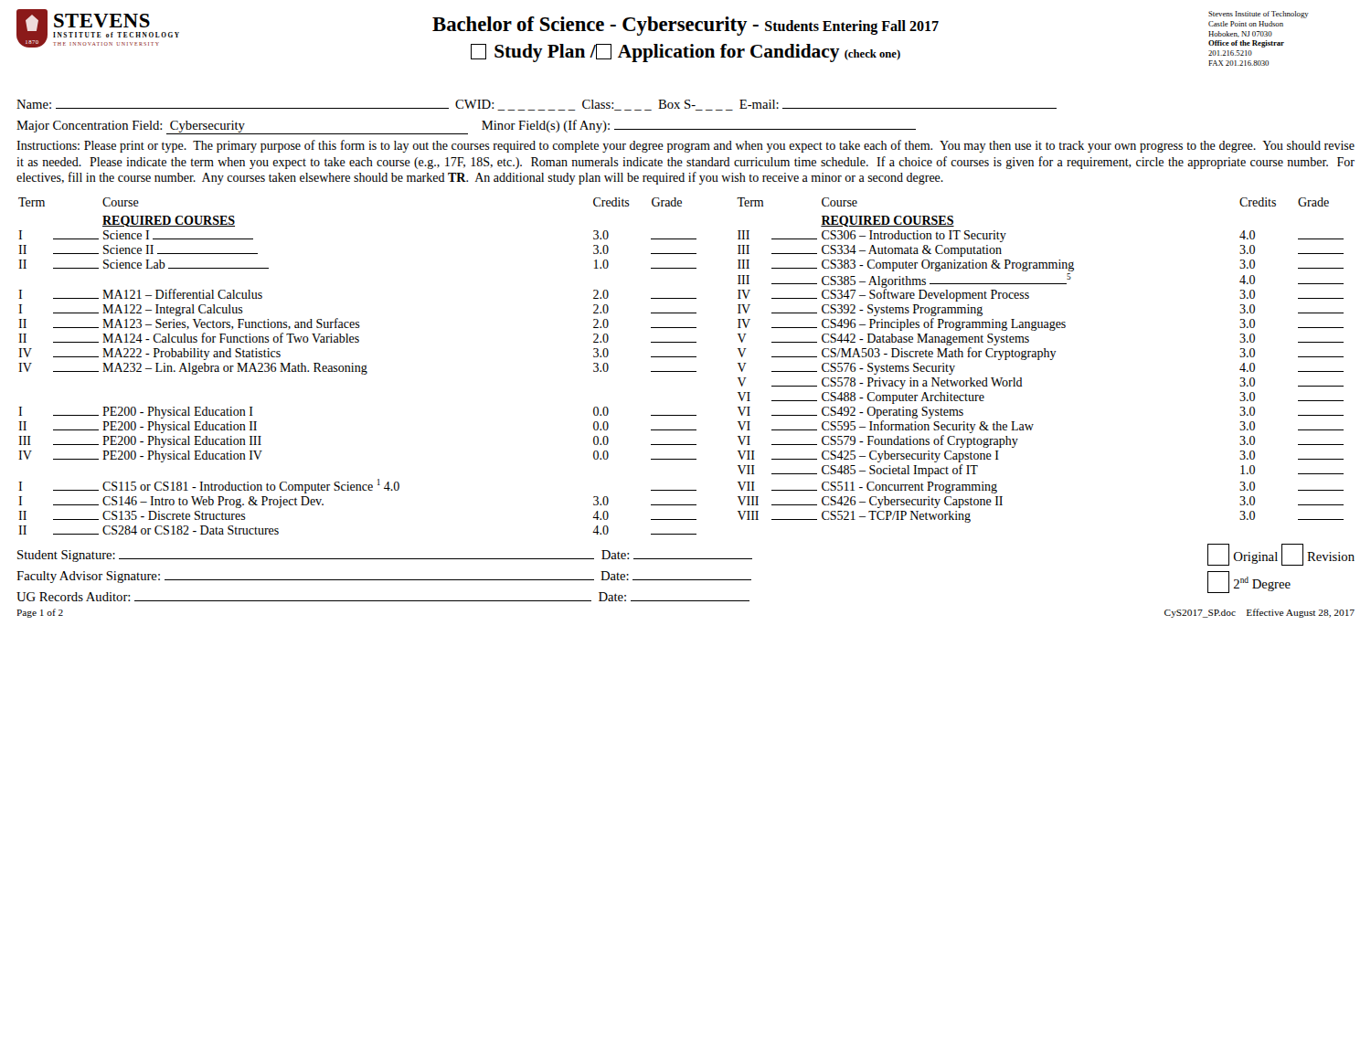STEVENS
INSTITUTE of TECHNOLOGY
THE INNOVATION UNIVERSITY
Bachelor of Science - Cybersecurity - Students Entering Fall 2017
Study Plan / Application for Candidacy (check one)
Stevens Institute of Technology
Castle Point on Hudson
Hoboken, NJ 07030
Office of the Registrar
201.216.5210
FAX 201.216.8030
Name: CWID: _ _ _ _ _ _ _ _ Class:_ _ _ _ Box S-_ _ _ _ E-mail:
Major Concentration Field: Cybersecurity Minor Field(s) (If Any):
Instructions: Please print or type. The primary purpose of this form is to lay out the courses required to complete your degree program and when you expect to take each of them. You may then use it to track your own progress to the degree. You should revise it as needed. Please indicate the term when you expect to take each course (e.g., 17F, 18S, etc.). Roman numerals indicate the standard curriculum time schedule. If a choice of courses is given for a requirement, circle the appropriate course number. For electives, fill in the course number. Any courses taken elsewhere should be marked TR. An additional study plan will be required if you wish to receive a minor or a second degree.
| Term | | Course | Credits | Grade | | Term | | Course | Credits | Grade |
| --- | --- | --- | --- | --- | --- | --- | --- | --- | --- | --- |
| | | REQUIRED COURSES | | | | | | REQUIRED COURSES | | |
| I | | Science I | 3.0 | | | III | | CS306 – Introduction to IT Security | 4.0 | |
| II | | Science II | 3.0 | | | III | | CS334 – Automata & Computation | 3.0 | |
| II | | Science Lab | 1.0 | | | III | | CS383 - Computer Organization & Programming | 3.0 | |
| | | | | | | III | | CS385 – Algorithms 5 | 4.0 | |
| I | | MA121 – Differential Calculus | 2.0 | | | IV | | CS347 – Software Development Process | 3.0 | |
| I | | MA122 – Integral Calculus | 2.0 | | | IV | | CS392 - Systems Programming | 3.0 | |
| II | | MA123 – Series, Vectors, Functions, and Surfaces | 2.0 | | | IV | | CS496 – Principles of Programming Languages | 3.0 | |
| II | | MA124 - Calculus for Functions of Two Variables | 2.0 | | | V | | CS442 - Database Management Systems | 3.0 | |
| IV | | MA222 - Probability and Statistics | 3.0 | | | V | | CS/MA503 - Discrete Math for Cryptography | 3.0 | |
| IV | | MA232 – Lin. Algebra or MA236 Math. Reasoning | 3.0 | | | V | | CS576 - Systems Security | 4.0 | |
| | | | | | | V | | CS578 - Privacy in a Networked World | 3.0 | |
| | | | | | | VI | | CS488 - Computer Architecture | 3.0 | |
| I | | PE200 - Physical Education I | 0.0 | | | VI | | CS492 - Operating Systems | 3.0 | |
| II | | PE200 - Physical Education II | 0.0 | | | VI | | CS595 – Information Security & the Law | 3.0 | |
| III | | PE200 - Physical Education III | 0.0 | | | VI | | CS579 - Foundations of Cryptography | 3.0 | |
| IV | | PE200 - Physical Education IV | 0.0 | | | VII | | CS425 – Cybersecurity Capstone I | 3.0 | |
| | | | | | | VII | | CS485 – Societal Impact of IT | 1.0 | |
| I | | CS115 or CS181 - Introduction to Computer Science 1 4.0 | | | | VII | | CS511 - Concurrent Programming | 3.0 | |
| I | | CS146 – Intro to Web Prog. & Project Dev. | 3.0 | | | VIII | | CS426 – Cybersecurity Capstone II | 3.0 | |
| II | | CS135 - Discrete Structures | 4.0 | | | VIII | | CS521 – TCP/IP Networking | 3.0 | |
| II | | CS284 or CS182 - Data Structures | 4.0 | | | | | | | |
Original Revision
2nd Degree
Student Signature: Date:
Faculty Advisor Signature: Date:
UG Records Auditor: Date:
Page 1 of 2
CyS2017_SP.doc Effective August 28, 2017